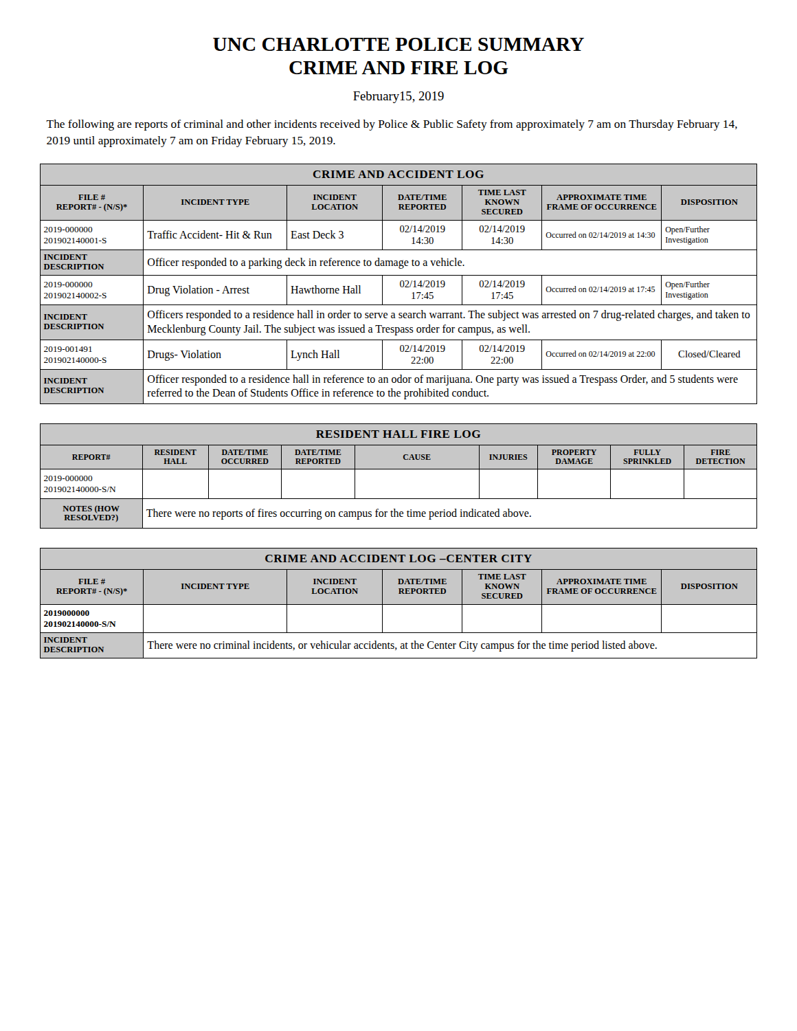UNC CHARLOTTE POLICE SUMMARY
CRIME AND FIRE LOG
February15, 2019
The following are reports of criminal and other incidents received by Police & Public Safety from approximately 7 am on Thursday February 14, 2019 until approximately 7 am on Friday February 15, 2019.
CRIME AND ACCIDENT LOG
| FILE # REPORT# - (N/S)* | INCIDENT TYPE | INCIDENT LOCATION | DATE/TIME REPORTED | TIME LAST KNOWN SECURED | APPROXIMATE TIME FRAME OF OCCURRENCE | DISPOSITION |
| --- | --- | --- | --- | --- | --- | --- |
| 2019-000000 201902140001-S | Traffic Accident- Hit & Run | East Deck 3 | 02/14/2019 14:30 | 02/14/2019 14:30 | Occurred on 02/14/2019 at 14:30 | Open/Further Investigation |
| INCIDENT DESCRIPTION | Officer responded to a parking deck in reference to damage to a vehicle. |
| 2019-000000 201902140002-S | Drug Violation - Arrest | Hawthorne Hall | 02/14/2019 17:45 | 02/14/2019 17:45 | Occurred on 02/14/2019 at 17:45 | Open/Further Investigation |
| INCIDENT DESCRIPTION | Officers responded to a residence hall in order to serve a search warrant. The subject was arrested on 7 drug-related charges, and taken to Mecklenburg County Jail. The subject was issued a Trespass order for campus, as well. |
| 2019-001491 201902140000-S | Drugs- Violation | Lynch Hall | 02/14/2019 22:00 | 02/14/2019 22:00 | Occurred on 02/14/2019 at 22:00 | Closed/Cleared |
| INCIDENT DESCRIPTION | Officer responded to a residence hall in reference to an odor of marijuana. One party was issued a Trespass Order, and 5 students were referred to the Dean of Students Office in reference to the prohibited conduct. |
RESIDENT HALL FIRE LOG
| REPORT# | RESIDENT HALL | DATE/TIME OCCURRED | DATE/TIME REPORTED | CAUSE | INJURIES | PROPERTY DAMAGE | FULLY SPRINKLED | FIRE DETECTION |
| --- | --- | --- | --- | --- | --- | --- | --- | --- |
| 2019-000000 201902140000-S/N | | | | | | | | |
| NOTES (HOW RESOLVED?) | There were no reports of fires occurring on campus for the time period indicated above. |
CRIME AND ACCIDENT LOG –CENTER CITY
| FILE # REPORT# - (N/S)* | INCIDENT TYPE | INCIDENT LOCATION | DATE/TIME REPORTED | TIME LAST KNOWN SECURED | APPROXIMATE TIME FRAME OF OCCURRENCE | DISPOSITION |
| --- | --- | --- | --- | --- | --- | --- |
| 2019000000 201902140000-S/N | | | | | | |
| INCIDENT DESCRIPTION | There were no criminal incidents, or vehicular accidents, at the Center City campus for the time period listed above. |